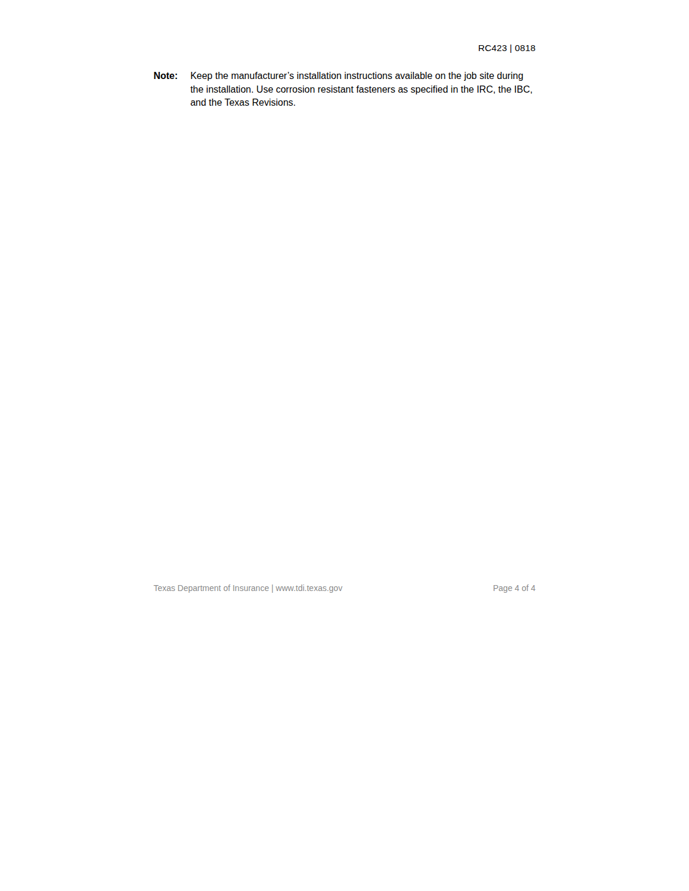RC423 | 0818
Note:
Keep the manufacturer’s installation instructions available on the job site during the installation. Use corrosion resistant fasteners as specified in the IRC, the IBC, and the Texas Revisions.
Texas Department of Insurance | www.tdi.texas.gov
Page 4 of 4